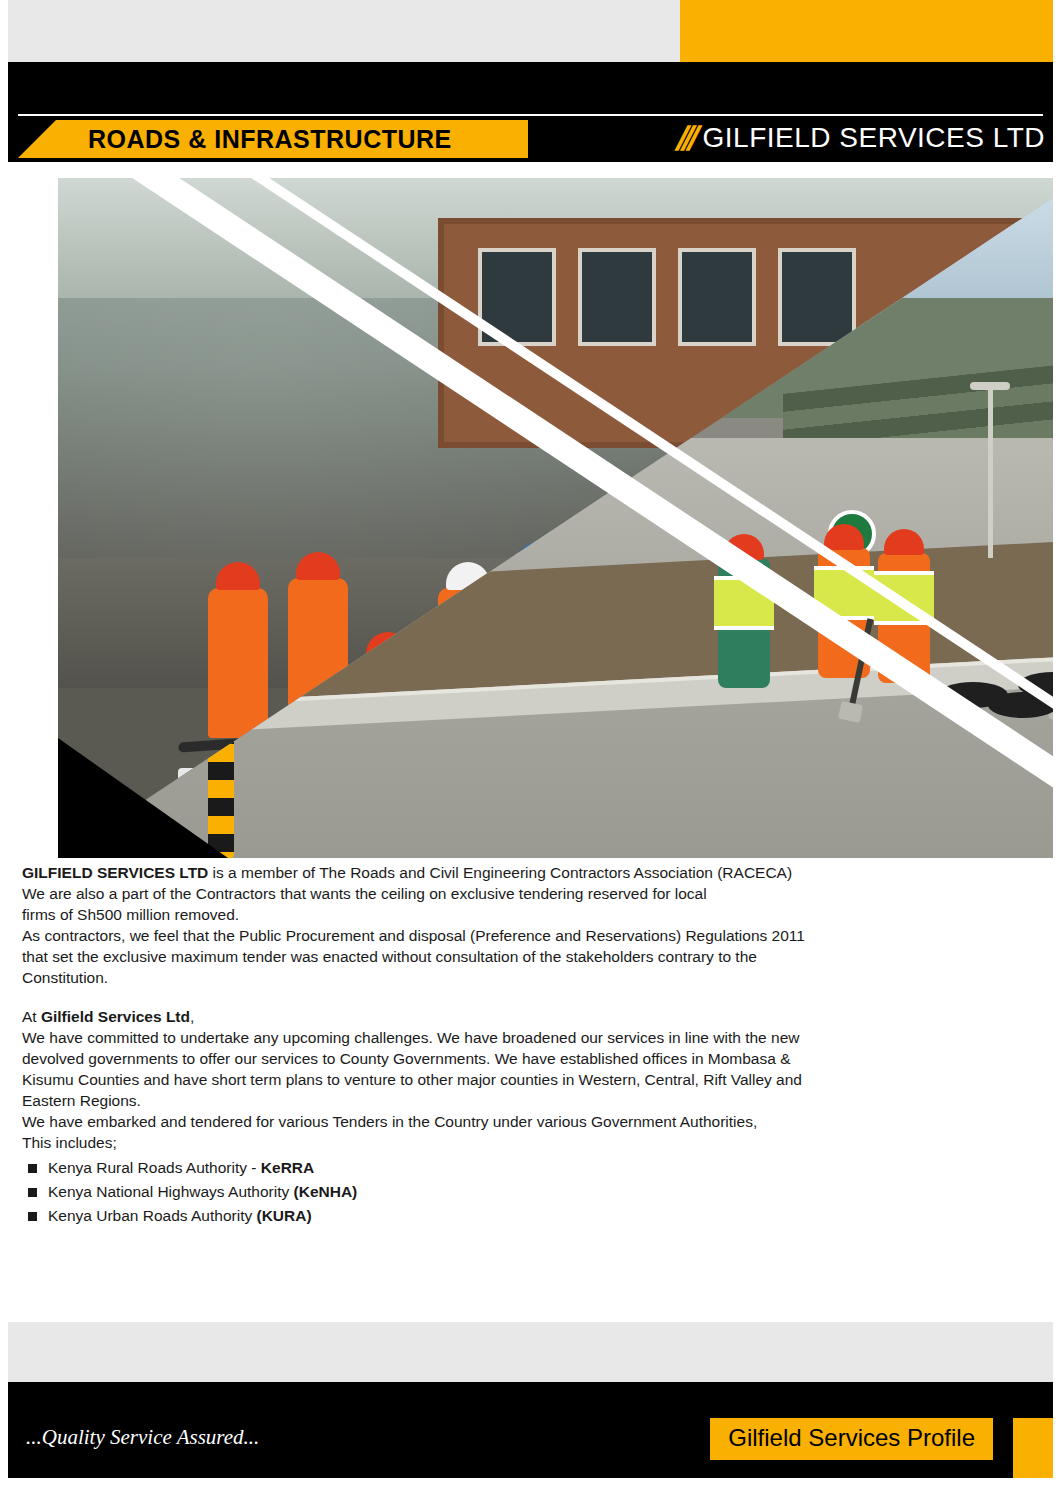ROADS & INFRASTRUCTURE
/// GILFIELD SERVICES LTD
GILFIELD SERVICES LTD is a member of The Roads and Civil Engineering Contractors Association (RACECA)
We are also a part of the Contractors that wants the ceiling on exclusive tendering reserved for local
firms of Sh500 million removed.
As contractors, we feel that the Public Procurement and disposal (Preference and Reservations) Regulations 2011
that set the exclusive maximum tender was enacted without consultation of the stakeholders contrary to the
Constitution.
At Gilfield Services Ltd,
We have committed to undertake any upcoming challenges. We have broadened our services in line with the new
devolved governments to offer our services to County Governments. We have established offices in Mombasa &
Kisumu Counties and have short term plans to venture to other major counties in Western, Central, Rift Valley and
Eastern Regions.
We have embarked and tendered for various Tenders in the Country under various Government Authorities,
This includes;
Kenya Rural Roads Authority - KeRRA
Kenya National Highways Authority (KeNHA)
Kenya Urban Roads Authority (KURA)
...Quality Service Assured...
Gilfield Services Profile